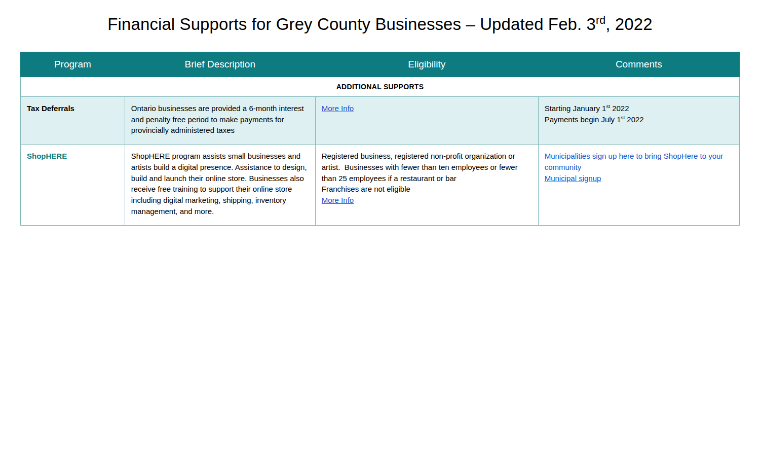Financial Supports for Grey County Businesses – Updated Feb. 3rd, 2022
| Program | Brief Description | Eligibility | Comments |
| --- | --- | --- | --- |
| ADDITIONAL SUPPORTS |
| Tax Deferrals | Ontario businesses are provided a 6-month interest and penalty free period to make payments for provincially administered taxes | More Info | Starting January 1 st 2022 Payments begin July 1 st 2022 |
| ShopHERE | ShopHERE program assists small businesses and artists build a digital presence. Assistance to design, build and launch their online store. Businesses also receive free training to support their online store including digital marketing, shipping, inventory management, and more. | Registered business, registered non-profit organization or artist. Businesses with fewer than ten employees or fewer than 25 employees if a restaurant or bar Franchises are not eligible More Info | Municipalities sign up here to bring ShopHere to your community Municipal signup |